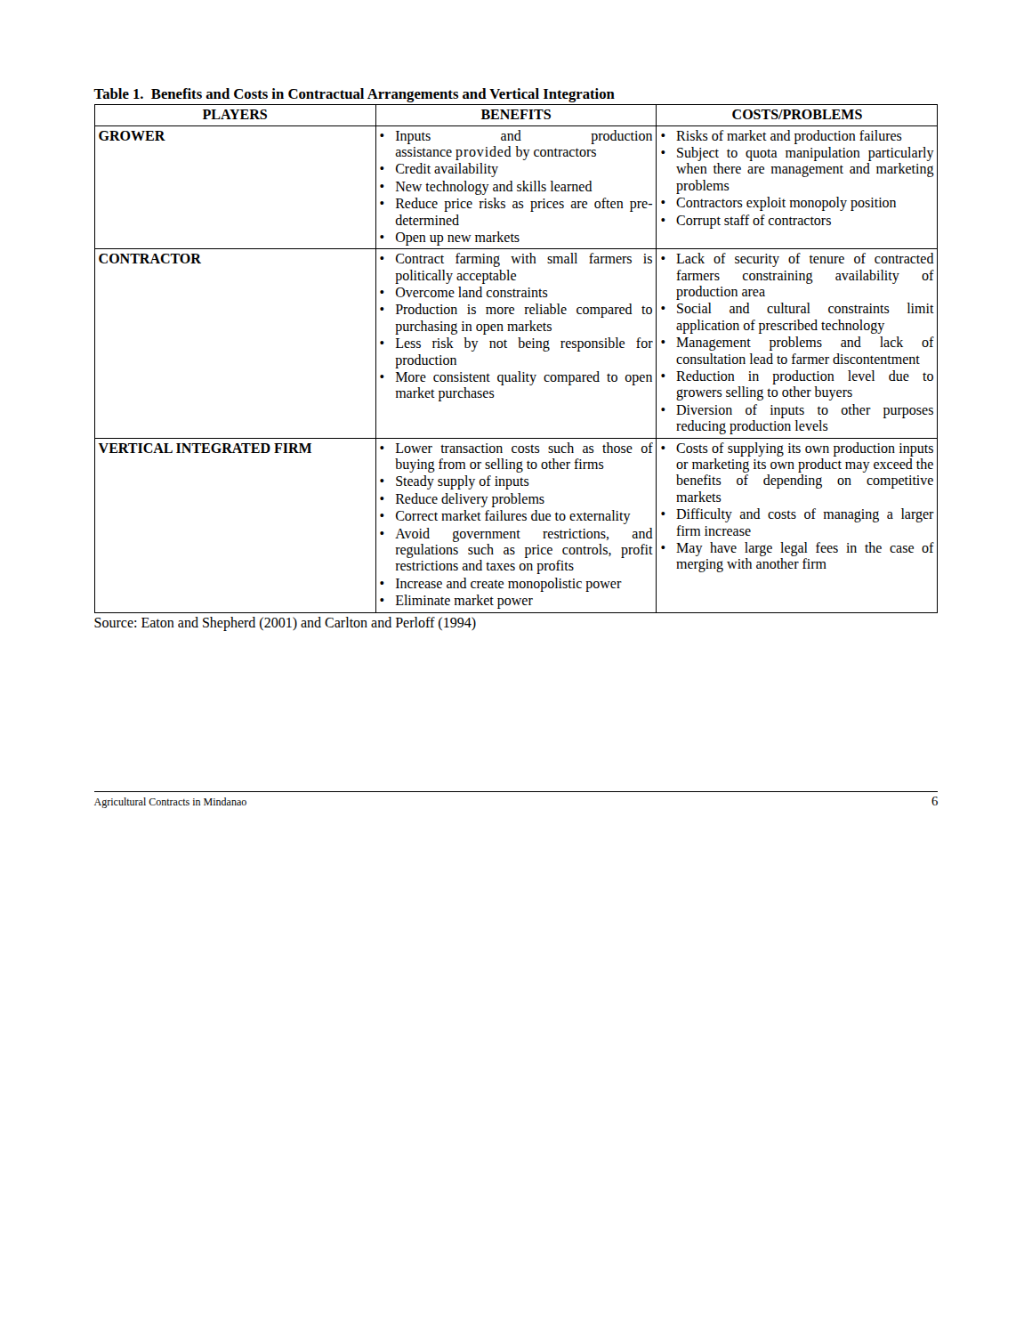Table 1. Benefits and Costs in Contractual Arrangements and Vertical Integration
| PLAYERS | BENEFITS | COSTS/PROBLEMS |
| --- | --- | --- |
| GROWER | Inputs and production assistance provided by contractors Credit availability New technology and skills learned Reduce price risks as prices are often pre-determined Open up new markets | Risks of market and production failures Subject to quota manipulation particularly when there are management and marketing problems Contractors exploit monopoly position Corrupt staff of contractors |
| CONTRACTOR | Contract farming with small farmers is politically acceptable Overcome land constraints Production is more reliable compared to purchasing in open markets Less risk by not being responsible for production More consistent quality compared to open market purchases | Lack of security of tenure of contracted farmers constraining availability of production area Social and cultural constraints limit application of prescribed technology Management problems and lack of consultation lead to farmer discontentment Reduction in production level due to growers selling to other buyers Diversion of inputs to other purposes reducing production levels |
| VERTICAL INTEGRATED FIRM | Lower transaction costs such as those of buying from or selling to other firms Steady supply of inputs Reduce delivery problems Correct market failures due to externality Avoid government restrictions, and regulations such as price controls, profit restrictions and taxes on profits Increase and create monopolistic power Eliminate market power | Costs of supplying its own production inputs or marketing its own product may exceed the benefits of depending on competitive markets Difficulty and costs of managing a larger firm increase May have large legal fees in the case of merging with another firm |
Source: Eaton and Shepherd (2001) and Carlton and Perloff (1994)
Agricultural Contracts in Mindanao 6